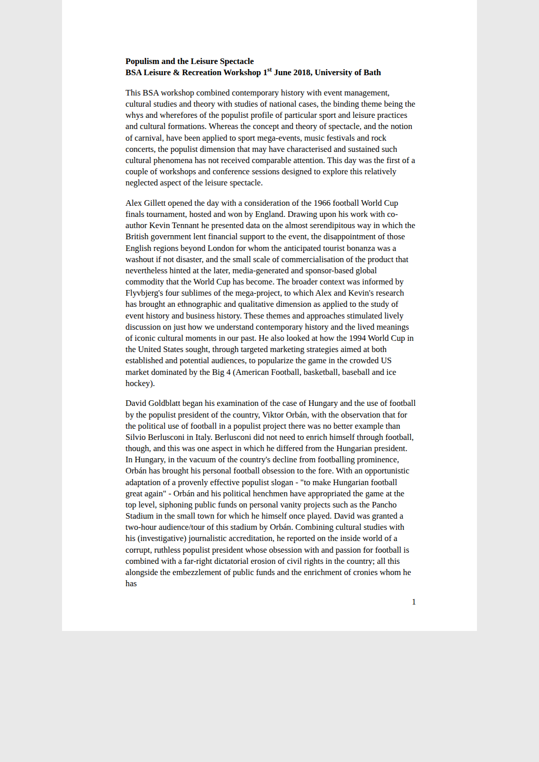Populism and the Leisure SpectacleBSA Leisure & Recreation Workshop 1st June 2018, University of Bath
This BSA workshop combined contemporary history with event management, cultural studies and theory with studies of national cases, the binding theme being the whys and wherefores of the populist profile of particular sport and leisure practices and cultural formations. Whereas the concept and theory of spectacle, and the notion of carnival, have been applied to sport mega-events, music festivals and rock concerts, the populist dimension that may have characterised and sustained such cultural phenomena has not received comparable attention. This day was the first of a couple of workshops and conference sessions designed to explore this relatively neglected aspect of the leisure spectacle.
Alex Gillett opened the day with a consideration of the 1966 football World Cup finals tournament, hosted and won by England. Drawing upon his work with co-author Kevin Tennant he presented data on the almost serendipitous way in which the British government lent financial support to the event, the disappointment of those English regions beyond London for whom the anticipated tourist bonanza was a washout if not disaster, and the small scale of commercialisation of the product that nevertheless hinted at the later, media-generated and sponsor-based global commodity that the World Cup has become. The broader context was informed by Flyvbjerg's four sublimes of the mega-project, to which Alex and Kevin's research has brought an ethnographic and qualitative dimension as applied to the study of event history and business history. These themes and approaches stimulated lively discussion on just how we understand contemporary history and the lived meanings of iconic cultural moments in our past. He also looked at how the 1994 World Cup in the United States sought, through targeted marketing strategies aimed at both established and potential audiences, to popularize the game in the crowded US market dominated by the Big 4 (American Football, basketball, baseball and ice hockey).
David Goldblatt began his examination of the case of Hungary and the use of football by the populist president of the country, Viktor Orbán, with the observation that for the political use of football in a populist project there was no better example than Silvio Berlusconi in Italy. Berlusconi did not need to enrich himself through football, though, and this was one aspect in which he differed from the Hungarian president. In Hungary, in the vacuum of the country's decline from footballing prominence, Orbán has brought his personal football obsession to the fore. With an opportunistic adaptation of a provenly effective populist slogan - "to make Hungarian football great again" - Orbán and his political henchmen have appropriated the game at the top level, siphoning public funds on personal vanity projects such as the Pancho Stadium in the small town for which he himself once played. David was granted a two-hour audience/tour of this stadium by Orbán. Combining cultural studies with his (investigative) journalistic accreditation, he reported on the inside world of a corrupt, ruthless populist president whose obsession with and passion for football is combined with a far-right dictatorial erosion of civil rights in the country; all this alongside the embezzlement of public funds and the enrichment of cronies whom he has
1